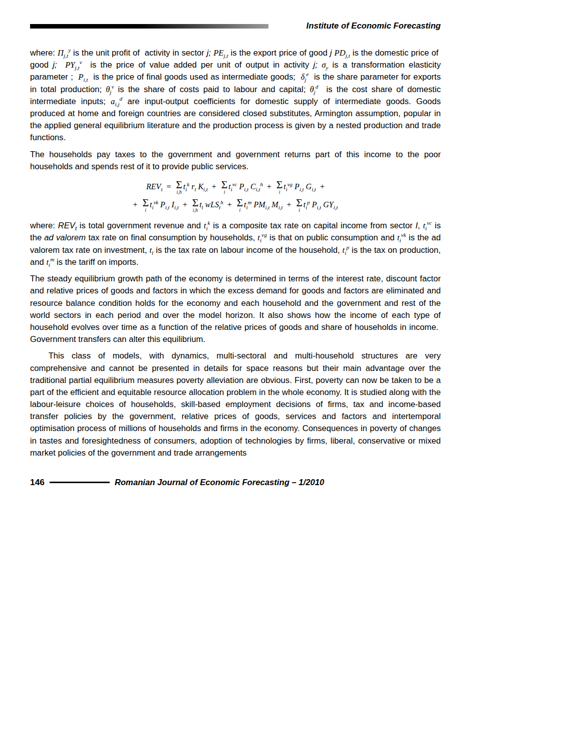Institute of Economic Forecasting
where: Πj,ty is the unit profit of activity in sector j; PEj,t is the export price of good j PDj,t is the domestic price of good j; PYj,tv is the price of value added per unit of output in activity j; σy is a transformation elasticity parameter ; Pi,t is the price of final goods used as intermediate goods; δje is the share parameter for exports in total production; θjv is the share of costs paid to labour and capital; θjd is the cost share of domestic intermediate inputs; ai,jd are input-output coefficients for domestic supply of intermediate goods. Goods produced at home and foreign countries are considered closed substitutes, Armington assumption, popular in the applied general equilibrium literature and the production process is given by a nested production and trade functions.
The households pay taxes to the government and government returns part of this income to the poor households and spends rest of it to provide public services.
REVt = Σi,h tik rt Ki,t + Σi tivc Pi,t Ci,th + Σi tivg Pi,t Gi,t + + Σi tivk Pi,t Ii,t + Σi,h tl wLSth + Σi tim PMi,t Mi,t + Σi tip Pi,t GYi,t
where: REVt is total government revenue and tik is a composite tax rate on capital income from sector I, tivc is the ad valorem tax rate on final consumption by households, tivg is that on public consumption and tivk is the ad valorem tax rate on investment, tl is the tax rate on labour income of the household, tip is the tax on production, and tim is the tariff on imports.
The steady equilibrium growth path of the economy is determined in terms of the interest rate, discount factor and relative prices of goods and factors in which the excess demand for goods and factors are eliminated and resource balance condition holds for the economy and each household and the government and rest of the world sectors in each period and over the model horizon. It also shows how the income of each type of household evolves over time as a function of the relative prices of goods and share of households in income. Government transfers can alter this equilibrium.
This class of models, with dynamics, multi-sectoral and multi-household structures are very comprehensive and cannot be presented in details for space reasons but their main advantage over the traditional partial equilibrium measures poverty alleviation are obvious. First, poverty can now be taken to be a part of the efficient and equitable resource allocation problem in the whole economy. It is studied along with the labour-leisure choices of households, skill-based employment decisions of firms, tax and income-based transfer policies by the government, relative prices of goods, services and factors and intertemporal optimisation process of millions of households and firms in the economy. Consequences in poverty of changes in tastes and foresightedness of consumers, adoption of technologies by firms, liberal, conservative or mixed market policies of the government and trade arrangements
146 Romanian Journal of Economic Forecasting – 1/2010